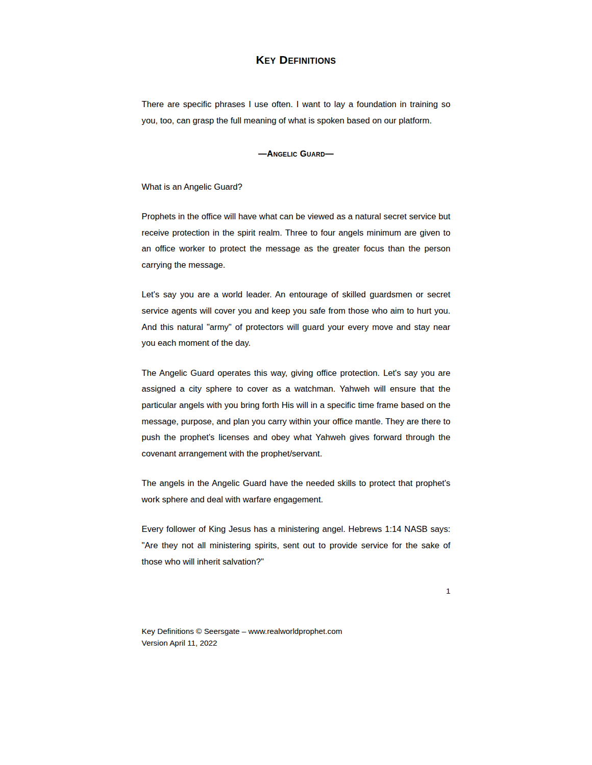Key Definitions
There are specific phrases I use often. I want to lay a foundation in training so you, too, can grasp the full meaning of what is spoken based on our platform.
—Angelic Guard—
What is an Angelic Guard?
Prophets in the office will have what can be viewed as a natural secret service but receive protection in the spirit realm. Three to four angels minimum are given to an office worker to protect the message as the greater focus than the person carrying the message.
Let's say you are a world leader. An entourage of skilled guardsmen or secret service agents will cover you and keep you safe from those who aim to hurt you. And this natural "army" of protectors will guard your every move and stay near you each moment of the day.
The Angelic Guard operates this way, giving office protection. Let's say you are assigned a city sphere to cover as a watchman. Yahweh will ensure that the particular angels with you bring forth His will in a specific time frame based on the message, purpose, and plan you carry within your office mantle. They are there to push the prophet's licenses and obey what Yahweh gives forward through the covenant arrangement with the prophet/servant.
The angels in the Angelic Guard have the needed skills to protect that prophet's work sphere and deal with warfare engagement.
Every follower of King Jesus has a ministering angel. Hebrews 1:14 NASB says: "Are they not all ministering spirits, sent out to provide service for the sake of those who will inherit salvation?"
1
Key Definitions © Seersgate – www.realworldprophet.com
Version April 11, 2022